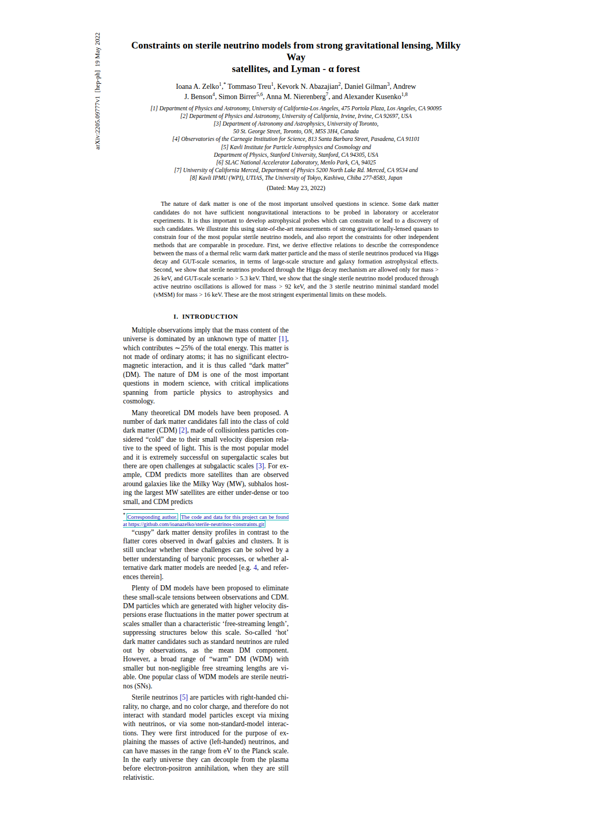arXiv:2205.09777v1 [hep-ph] 19 May 2022
Constraints on sterile neutrino models from strong gravitational lensing, Milky Way
satellites, and Lyman - α forest
Ioana A. Zelko1,* Tommaso Treu1, Kevork N. Abazajian2, Daniel Gilman3, Andrew
J. Benson4, Simon Birrer5,6, Anna M. Nierenberg7, and Alexander Kusenko1,8
[1] Department of Physics and Astronomy, University of California-Los Angeles, 475 Portola Plaza, Los Angeles, CA 90095 [2] Department of Physics and Astronomy, University of California, Irvine, Irvine, CA 92697, USA [3] Department of Astronomy and Astrophysics, University of Toronto, 50 St. George Street, Toronto, ON, M5S 3H4, Canada [4] Observatories of the Carnegie Institution for Science, 813 Santa Barbara Street, Pasadena, CA 91101 [5] Kavli Institute for Particle Astrophysics and Cosmology and Department of Physics, Stanford University, Stanford, CA 94305, USA [6] SLAC National Accelerator Laboratory, Menlo Park, CA, 94025 [7] University of California Merced, Department of Physics 5200 North Lake Rd. Merced, CA 9534 and [8] Kavli IPMU (WPI), UTIAS, The University of Tokyo, Kashiwa, Chiba 277-8583, Japan
(Dated: May 23, 2022)
The nature of dark matter is one of the most important unsolved questions in science. Some dark matter candidates do not have sufficient nongravitational interactions to be probed in laboratory or accelerator experiments. It is thus important to develop astrophysical probes which can constrain or lead to a discovery of such candidates. We illustrate this using state-of-the-art measurements of strong gravitationally-lensed quasars to constrain four of the most popular sterile neutrino models, and also report the constraints for other independent methods that are comparable in procedure. First, we derive effective relations to describe the correspondence between the mass of a thermal relic warm dark matter particle and the mass of sterile neutrinos produced via Higgs decay and GUT-scale scenarios, in terms of large-scale structure and galaxy formation astrophysical effects. Second, we show that sterile neutrinos produced through the Higgs decay mechanism are allowed only for mass > 26 keV, and GUT-scale scenario > 5.3 keV. Third, we show that the single sterile neutrino model produced through active neutrino oscillations is allowed for mass > 92 keV, and the 3 sterile neutrino minimal standard model (νMSM) for mass > 16 keV. These are the most stringent experimental limits on these models.
I. INTRODUCTION
Multiple observations imply that the mass content of the universe is dominated by an unknown type of matter [1], which contributes ∼25% of the total energy. This matter is not made of ordinary atoms; it has no significant electromagnetic interaction, and it is thus called “dark matter” (DM). The nature of DM is one of the most important questions in modern science, with critical implications spanning from particle physics to astrophysics and cosmology.
Many theoretical DM models have been proposed. A number of dark matter candidates fall into the class of cold dark matter (CDM) [2], made of collisionless particles considered “cold” due to their small velocity dispersion relative to the speed of light. This is the most popular model and it is extremely successful on supergalactic scales but there are open challenges at subgalactic scales [3]. For example, CDM predicts more satellites than are observed around galaxies like the Milky Way (MW), subhalos hosting the largest MW satellites are either under-dense or too small, and CDM predicts
*Corresponding author. The code and data for this project can be found at https://github.com/ioanazelko/sterile-neutrinos-constraints.git
“cuspy” dark matter density profiles in contrast to the flatter cores observed in dwarf galxies and clusters. It is still unclear whether these challenges can be solved by a better understanding of baryonic processes, or whether alternative dark matter models are needed [e.g. 4, and references therein].
Plenty of DM models have been proposed to eliminate these small-scale tensions between observations and CDM. DM particles which are generated with higher velocity dispersions erase fluctuations in the matter power spectrum at scales smaller than a characteristic ‘free-streaming length’, suppressing structures below this scale. So-called ‘hot’ dark matter candidates such as standard neutrinos are ruled out by observations, as the mean DM component. However, a broad range of “warm” DM (WDM) with smaller but non-negligible free streaming lengths are viable. One popular class of WDM models are sterile neutrinos (SNs).
Sterile neutrinos [5] are particles with right-handed chirality, no charge, and no color charge, and therefore do not interact with standard model particles except via mixing with neutrinos, or via some non-standard-model interactions. They were first introduced for the purpose of explaining the masses of active (left-handed) neutrinos, and can have masses in the range from eV to the Planck scale. In the early universe they can decouple from the plasma before electron-positron annihilation, when they are still relativistic.